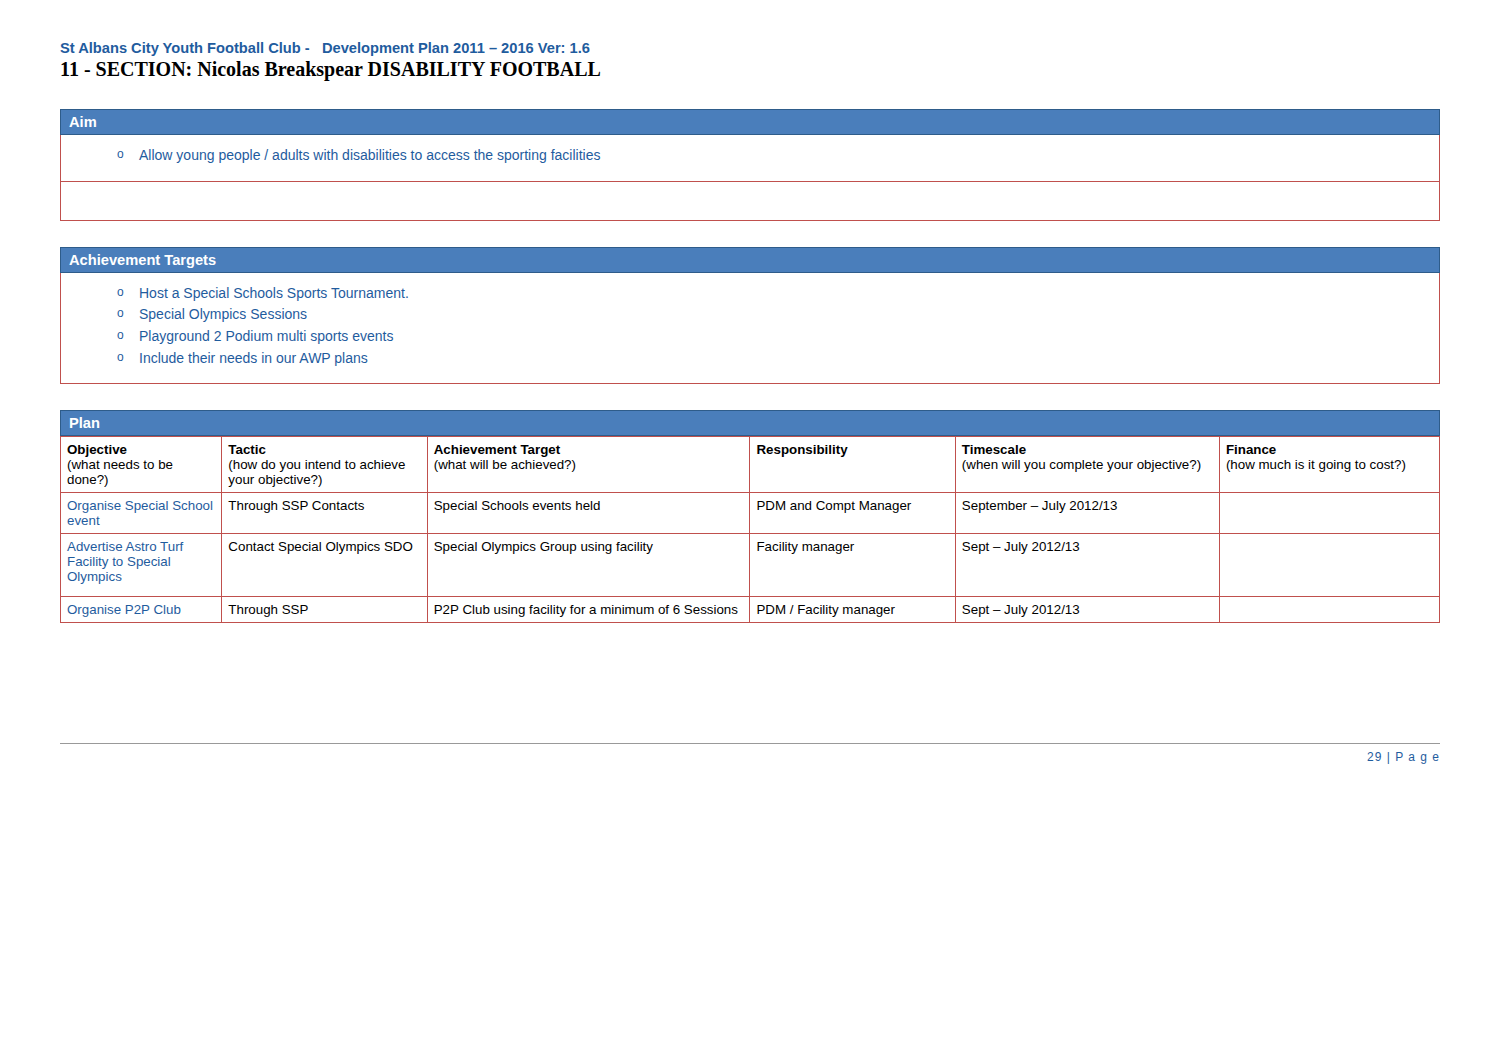St Albans City Youth Football Club - Development Plan 2011 – 2016 Ver: 1.6
11 - SECTION: Nicolas Breakspear DISABILITY FOOTBALL
Aim
Allow young people / adults with disabilities to access the sporting facilities
Achievement Targets
Host a Special Schools Sports Tournament.
Special Olympics Sessions
Playground 2 Podium multi sports events
Include their needs in our AWP plans
Plan
| Objective (what needs to be done?) | Tactic (how do you intend to achieve your objective?) | Achievement Target (what will be achieved?) | Responsibility | Timescale (when will you complete your objective?) | Finance (how much is it going to cost?) |
| --- | --- | --- | --- | --- | --- |
| Organise Special School event | Through SSP Contacts | Special Schools events held | PDM and Compt Manager | September – July 2012/13 | |
| Advertise Astro Turf Facility to Special Olympics | Contact Special Olympics SDO | Special Olympics Group using facility | Facility manager | Sept – July 2012/13 | |
| Organise P2P Club | Through SSP | P2P Club using facility for a minimum of 6 Sessions | PDM / Facility manager | Sept – July 2012/13 | |
29 | P a g e